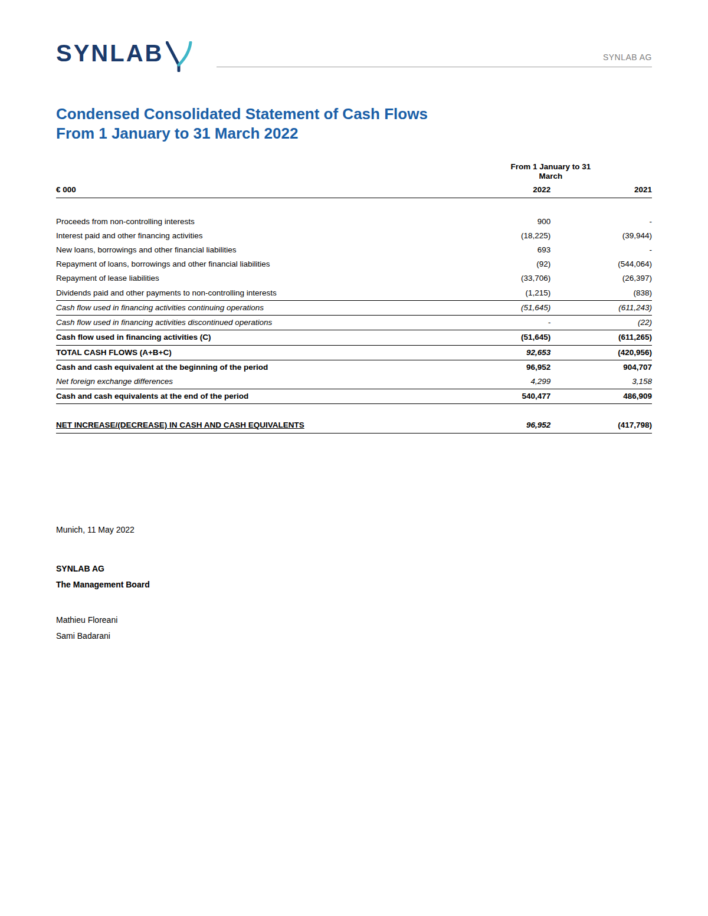SYNLAB
SYNLAB AG
Condensed Consolidated Statement of Cash FlowsFrom 1 January to 31 March 2022
| | From 1 January to 31 March |
| --- | --- |
| € 000 | 2022 | 2021 |
| Proceeds from non-controlling interests | 900 | - |
| Interest paid and other financing activities | (18,225) | (39,944) |
| New loans, borrowings and other financial liabilities | 693 | - |
| Repayment of loans, borrowings and other financial liabilities | (92) | (544,064) |
| Repayment of lease liabilities | (33,706) | (26,397) |
| Dividends paid and other payments to non-controlling interests | (1,215) | (838) |
| Cash flow used in financing activities continuing operations | (51,645) | (611,243) |
| Cash flow used in financing activities discontinued operations | - | (22) |
| Cash flow used in financing activities (C) | (51,645) | (611,265) |
| TOTAL CASH FLOWS (A+B+C) | 92,653 | (420,956) |
| Cash and cash equivalent at the beginning of the period | 96,952 | 904,707 |
| Net foreign exchange differences | 4,299 | 3,158 |
| Cash and cash equivalents at the end of the period | 540,477 | 486,909 |
| NET INCREASE/(DECREASE) IN CASH AND CASH EQUIVALENTS | 96,952 | (417,798) |
Munich, 11 May 2022
SYNLAB AG
The Management Board
Mathieu Floreani
Sami Badarani